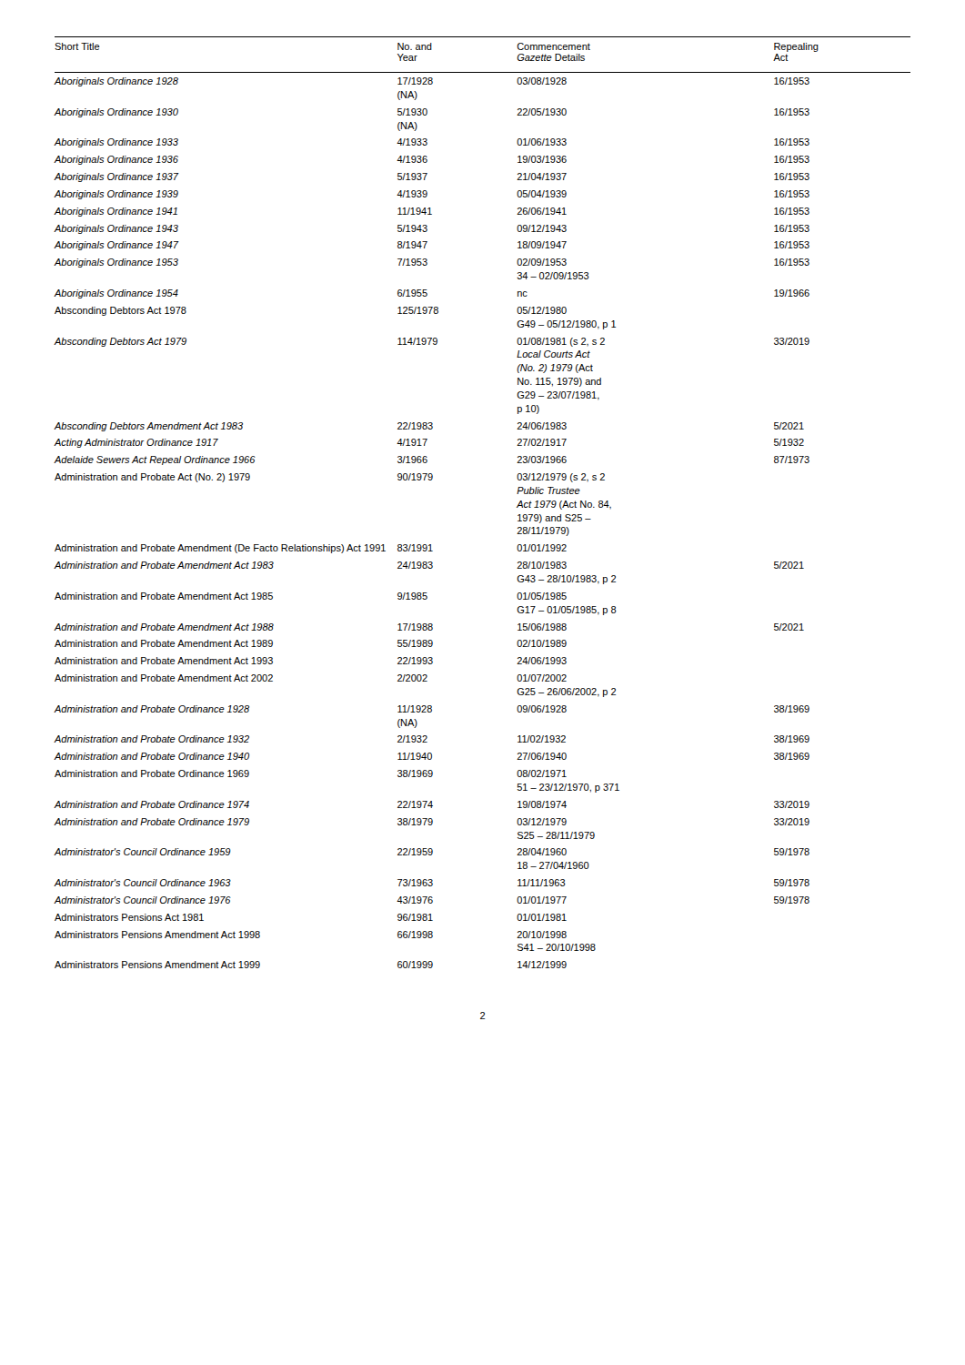| Short Title | No. and Year | Commencement Gazette Details | Repealing Act |
| --- | --- | --- | --- |
| Aboriginals Ordinance 1928 | 17/1928 (NA) | 03/08/1928 | 16/1953 |
| Aboriginals Ordinance 1930 | 5/1930 (NA) | 22/05/1930 | 16/1953 |
| Aboriginals Ordinance 1933 | 4/1933 | 01/06/1933 | 16/1953 |
| Aboriginals Ordinance 1936 | 4/1936 | 19/03/1936 | 16/1953 |
| Aboriginals Ordinance 1937 | 5/1937 | 21/04/1937 | 16/1953 |
| Aboriginals Ordinance 1939 | 4/1939 | 05/04/1939 | 16/1953 |
| Aboriginals Ordinance 1941 | 11/1941 | 26/06/1941 | 16/1953 |
| Aboriginals Ordinance 1943 | 5/1943 | 09/12/1943 | 16/1953 |
| Aboriginals Ordinance 1947 | 8/1947 | 18/09/1947 | 16/1953 |
| Aboriginals Ordinance 1953 | 7/1953 | 02/09/1953 34 – 02/09/1953 | 16/1953 |
| Aboriginals Ordinance 1954 | 6/1955 | nc | 19/1966 |
| Absconding Debtors Act 1978 | 125/1978 | 05/12/1980 G49 – 05/12/1980, p 1 | |
| Absconding Debtors Act 1979 | 114/1979 | 01/08/1981 (s 2, s 2 Local Courts Act (No. 2) 1979 (Act No. 115, 1979) and G29 – 23/07/1981, p 10) | 33/2019 |
| Absconding Debtors Amendment Act 1983 | 22/1983 | 24/06/1983 | 5/2021 |
| Acting Administrator Ordinance 1917 | 4/1917 | 27/02/1917 | 5/1932 |
| Adelaide Sewers Act Repeal Ordinance 1966 | 3/1966 | 23/03/1966 | 87/1973 |
| Administration and Probate Act (No. 2) 1979 | 90/1979 | 03/12/1979 (s 2, s 2 Public Trustee Act 1979 (Act No. 84, 1979) and S25 – 28/11/1979) | |
| Administration and Probate Amendment (De Facto Relationships) Act 1991 | 83/1991 | 01/01/1992 | |
| Administration and Probate Amendment Act 1983 | 24/1983 | 28/10/1983 G43 – 28/10/1983, p 2 | 5/2021 |
| Administration and Probate Amendment Act 1985 | 9/1985 | 01/05/1985 G17 – 01/05/1985, p 8 | |
| Administration and Probate Amendment Act 1988 | 17/1988 | 15/06/1988 | 5/2021 |
| Administration and Probate Amendment Act 1989 | 55/1989 | 02/10/1989 | |
| Administration and Probate Amendment Act 1993 | 22/1993 | 24/06/1993 | |
| Administration and Probate Amendment Act 2002 | 2/2002 | 01/07/2002 G25 – 26/06/2002, p 2 | |
| Administration and Probate Ordinance 1928 | 11/1928 (NA) | 09/06/1928 | 38/1969 |
| Administration and Probate Ordinance 1932 | 2/1932 | 11/02/1932 | 38/1969 |
| Administration and Probate Ordinance 1940 | 11/1940 | 27/06/1940 | 38/1969 |
| Administration and Probate Ordinance 1969 | 38/1969 | 08/02/1971 51 – 23/12/1970, p 371 | |
| Administration and Probate Ordinance 1974 | 22/1974 | 19/08/1974 | 33/2019 |
| Administration and Probate Ordinance 1979 | 38/1979 | 03/12/1979 S25 – 28/11/1979 | 33/2019 |
| Administrator's Council Ordinance 1959 | 22/1959 | 28/04/1960 18 – 27/04/1960 | 59/1978 |
| Administrator's Council Ordinance 1963 | 73/1963 | 11/11/1963 | 59/1978 |
| Administrator's Council Ordinance 1976 | 43/1976 | 01/01/1977 | 59/1978 |
| Administrators Pensions Act 1981 | 96/1981 | 01/01/1981 | |
| Administrators Pensions Amendment Act 1998 | 66/1998 | 20/10/1998 S41 – 20/10/1998 | |
| Administrators Pensions Amendment Act 1999 | 60/1999 | 14/12/1999 | |
2